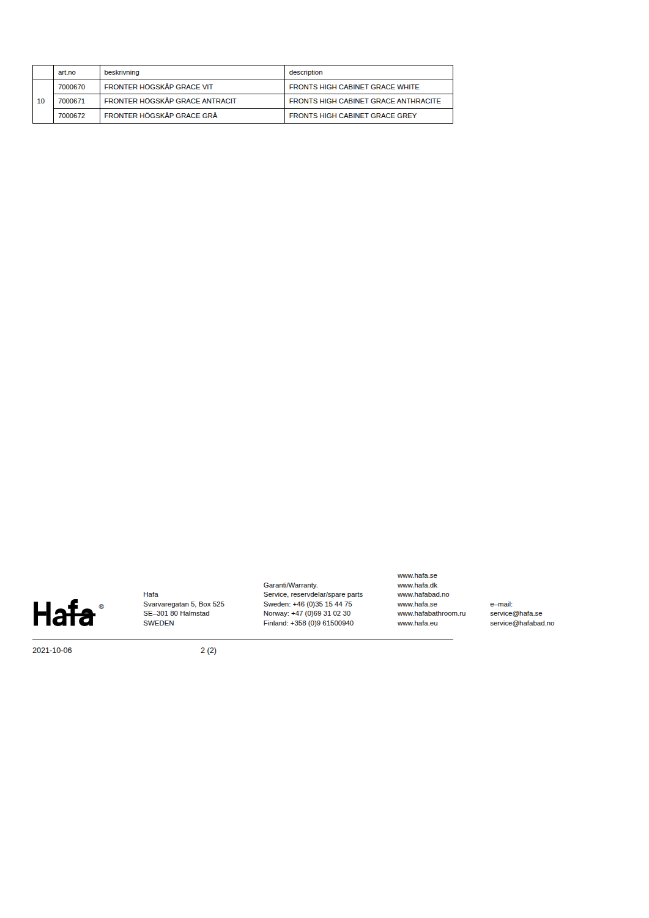| | art.no | beskrivning | description |
| --- | --- | --- | --- |
| 10 | 7000670 | FRONTER HÖGSKÅP GRACE VIT | FRONTS HIGH CABINET GRACE WHITE |
| 7000671 | FRONTER HÖGSKÅP GRACE ANTRACIT | FRONTS HIGH CABINET GRACE ANTHRACITE |
| 7000672 | FRONTER HÖGSKÅP GRACE GRÅ | FRONTS HIGH CABINET GRACE GREY |
®
Hafa
Svarvaregatan 5, Box 525
SE–301 80 Halmstad
SWEDEN
Garanti/Warranty.
Service, reservdelar/spare parts
Sweden: +46 (0)35 15 44 75
Norway: +47 (0)69 31 02 30
Finland: +358 (0)9 61500940
www.hafa.se
www.hafa.dk
www.hafabad.no
www.hafa.se
www.hafabathroom.ru
www.hafa.eu
e–mail:
service@hafa.se
service@hafabad.no
2021-10-06
2 (2)